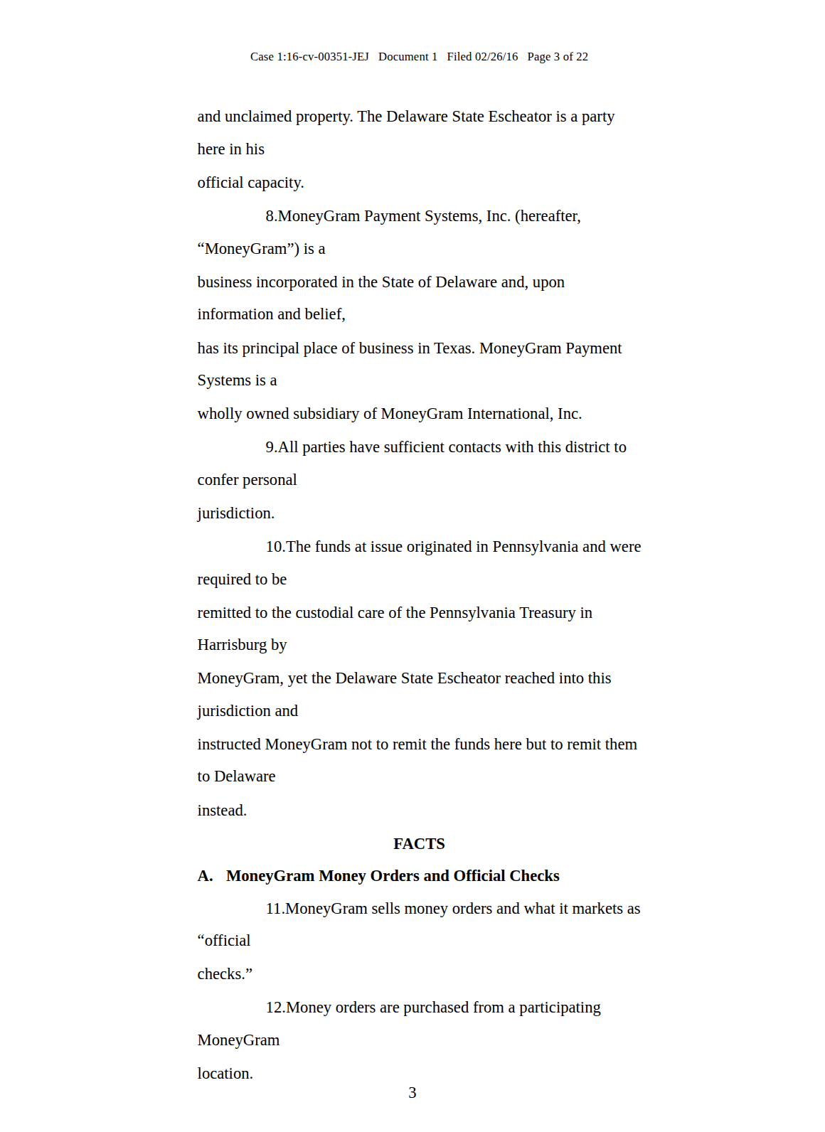Case 1:16-cv-00351-JEJ Document 1 Filed 02/26/16 Page 3 of 22
and unclaimed property. The Delaware State Escheator is a party here in his
official capacity.
8. MoneyGram Payment Systems, Inc. (hereafter, “MoneyGram”) is a
business incorporated in the State of Delaware and, upon information and belief,
has its principal place of business in Texas. MoneyGram Payment Systems is a
wholly owned subsidiary of MoneyGram International, Inc.
9. All parties have sufficient contacts with this district to confer personal
jurisdiction.
10. The funds at issue originated in Pennsylvania and were required to be
remitted to the custodial care of the Pennsylvania Treasury in Harrisburg by
MoneyGram, yet the Delaware State Escheator reached into this jurisdiction and
instructed MoneyGram not to remit the funds here but to remit them to Delaware
instead.
FACTS
A. MoneyGram Money Orders and Official Checks
11. MoneyGram sells money orders and what it markets as “official
checks.”
12. Money orders are purchased from a participating MoneyGram
location.
3